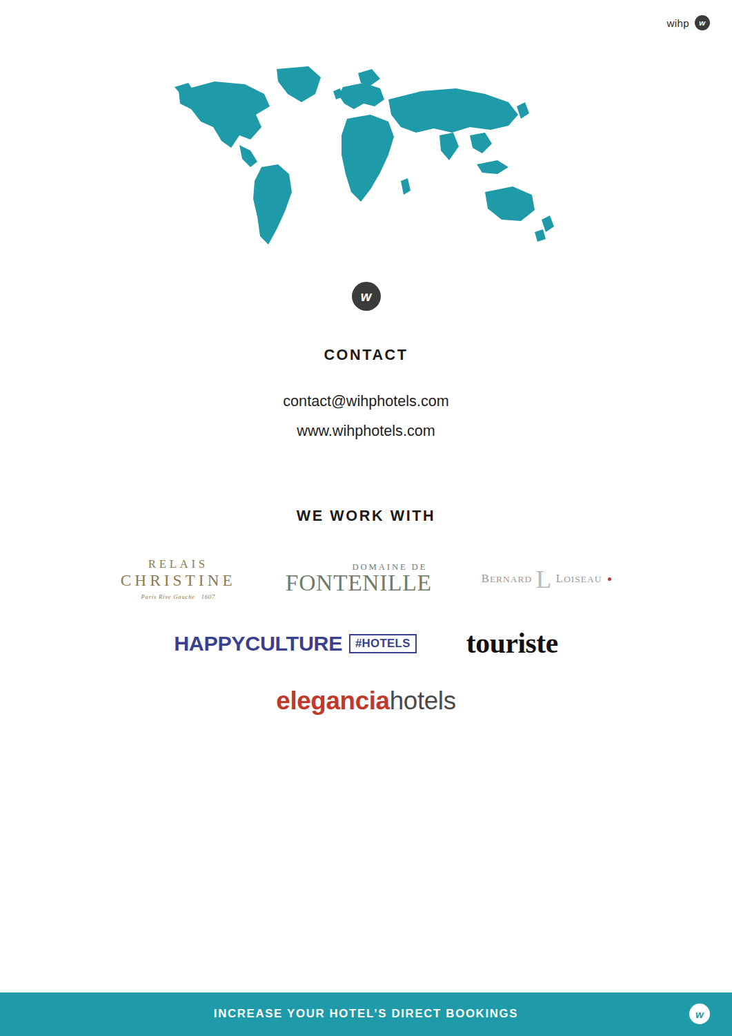wihp w
w
Contact
contact@wihphotels.com
www.wihphotels.com
We work with
RELAIS CHRISTINE Paris Rive Gauche 1607
DOMAINE DE FONTENILLE
BERNARD L LOISEAU
HAPPYCULTURE #HOTELS
touriste
elegancia hotels
Increase your hotel’s direct bookings
w